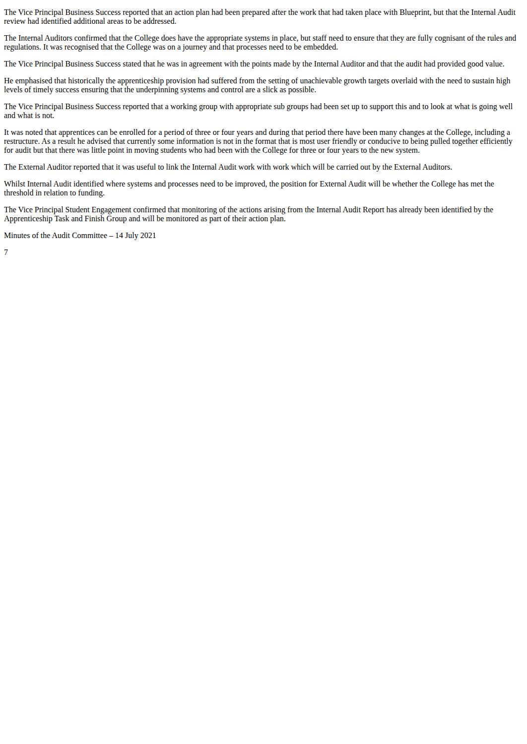The Vice Principal Business Success reported that an action plan had been prepared after the work that had taken place with Blueprint, but that the Internal Audit review had identified additional areas to be addressed.
The Internal Auditors confirmed that the College does have the appropriate systems in place, but staff need to ensure that they are fully cognisant of the rules and regulations. It was recognised that the College was on a journey and that processes need to be embedded.
The Vice Principal Business Success stated that he was in agreement with the points made by the Internal Auditor and that the audit had provided good value.
He emphasised that historically the apprenticeship provision had suffered from the setting of unachievable growth targets overlaid with the need to sustain high levels of timely success ensuring that the underpinning systems and control are a slick as possible.
The Vice Principal Business Success reported that a working group with appropriate sub groups had been set up to support this and to look at what is going well and what is not.
It was noted that apprentices can be enrolled for a period of three or four years and during that period there have been many changes at the College, including a restructure. As a result he advised that currently some information is not in the format that is most user friendly or conducive to being pulled together efficiently for audit but that there was little point in moving students who had been with the College for three or four years to the new system.
The External Auditor reported that it was useful to link the Internal Audit work with work which will be carried out by the External Auditors.
Whilst Internal Audit identified where systems and processes need to be improved, the position for External Audit will be whether the College has met the threshold in relation to funding.
The Vice Principal Student Engagement confirmed that monitoring of the actions arising from the Internal Audit Report has already been identified by the Apprenticeship Task and Finish Group and will be monitored as part of their action plan.
Minutes of the Audit Committee – 14 July 2021
7